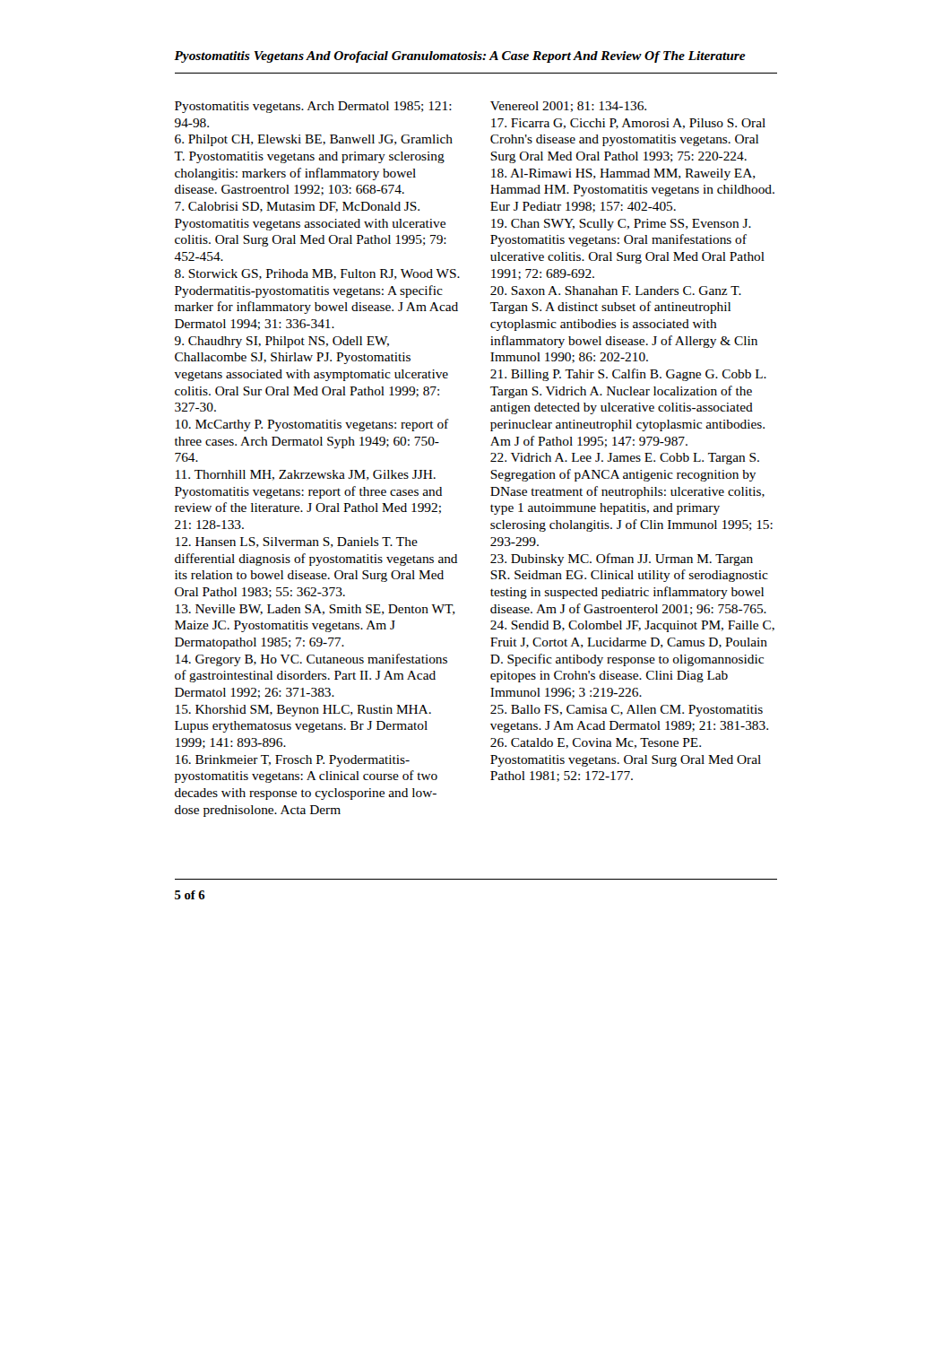Pyostomatitis Vegetans And Orofacial Granulomatosis: A Case Report And Review Of The Literature
Pyostomatitis vegetans. Arch Dermatol 1985; 121: 94-98.
6. Philpot CH, Elewski BE, Banwell JG, Gramlich T. Pyostomatitis vegetans and primary sclerosing cholangitis: markers of inflammatory bowel disease. Gastroentrol 1992; 103: 668-674.
7. Calobrisi SD, Mutasim DF, McDonald JS. Pyostomatitis vegetans associated with ulcerative colitis. Oral Surg Oral Med Oral Pathol 1995; 79: 452-454.
8. Storwick GS, Prihoda MB, Fulton RJ, Wood WS. Pyodermatitis-pyostomatitis vegetans: A specific marker for inflammatory bowel disease. J Am Acad Dermatol 1994; 31: 336-341.
9. Chaudhry SI, Philpot NS, Odell EW, Challacombe SJ, Shirlaw PJ. Pyostomatitis vegetans associated with asymptomatic ulcerative colitis. Oral Sur Oral Med Oral Pathol 1999; 87: 327-30.
10. McCarthy P. Pyostomatitis vegetans: report of three cases. Arch Dermatol Syph 1949; 60: 750-764.
11. Thornhill MH, Zakrzewska JM, Gilkes JJH. Pyostomatitis vegetans: report of three cases and review of the literature. J Oral Pathol Med 1992; 21: 128-133.
12. Hansen LS, Silverman S, Daniels T. The differential diagnosis of pyostomatitis vegetans and its relation to bowel disease. Oral Surg Oral Med Oral Pathol 1983; 55: 362-373.
13. Neville BW, Laden SA, Smith SE, Denton WT, Maize JC. Pyostomatitis vegetans. Am J Dermatopathol 1985; 7: 69-77.
14. Gregory B, Ho VC. Cutaneous manifestations of gastrointestinal disorders. Part II. J Am Acad Dermatol 1992; 26: 371-383.
15. Khorshid SM, Beynon HLC, Rustin MHA. Lupus erythematosus vegetans. Br J Dermatol 1999; 141: 893-896.
16. Brinkmeier T, Frosch P. Pyodermatitis-pyostomatitis vegetans: A clinical course of two decades with response to cyclosporine and low-dose prednisolone. Acta Derm
Venereol 2001; 81: 134-136.
17. Ficarra G, Cicchi P, Amorosi A, Piluso S. Oral Crohn's disease and pyostomatitis vegetans. Oral Surg Oral Med Oral Pathol 1993; 75: 220-224.
18. Al-Rimawi HS, Hammad MM, Raweily EA, Hammad HM. Pyostomatitis vegetans in childhood. Eur J Pediatr 1998; 157: 402-405.
19. Chan SWY, Scully C, Prime SS, Evenson J. Pyostomatitis vegetans: Oral manifestations of ulcerative colitis. Oral Surg Oral Med Oral Pathol 1991; 72: 689-692.
20. Saxon A. Shanahan F. Landers C. Ganz T. Targan S. A distinct subset of antineutrophil cytoplasmic antibodies is associated with inflammatory bowel disease. J of Allergy & Clin Immunol 1990; 86: 202-210.
21. Billing P. Tahir S. Calfin B. Gagne G. Cobb L. Targan S. Vidrich A. Nuclear localization of the antigen detected by ulcerative colitis-associated perinuclear antineutrophil cytoplasmic antibodies. Am J of Pathol 1995; 147: 979-987.
22. Vidrich A. Lee J. James E. Cobb L. Targan S. Segregation of pANCA antigenic recognition by DNase treatment of neutrophils: ulcerative colitis, type 1 autoimmune hepatitis, and primary sclerosing cholangitis. J of Clin Immunol 1995; 15: 293-299.
23. Dubinsky MC. Ofman JJ. Urman M. Targan SR. Seidman EG. Clinical utility of serodiagnostic testing in suspected pediatric inflammatory bowel disease. Am J of Gastroenterol 2001; 96: 758-765.
24. Sendid B, Colombel JF, Jacquinot PM, Faille C, Fruit J, Cortot A, Lucidarme D, Camus D, Poulain D. Specific antibody response to oligomannosidic epitopes in Crohn's disease. Clini Diag Lab Immunol 1996; 3 :219-226.
25. Ballo FS, Camisa C, Allen CM. Pyostomatitis vegetans. J Am Acad Dermatol 1989; 21: 381-383.
26. Cataldo E, Covina Mc, Tesone PE. Pyostomatitis vegetans. Oral Surg Oral Med Oral Pathol 1981; 52: 172-177.
5 of 6